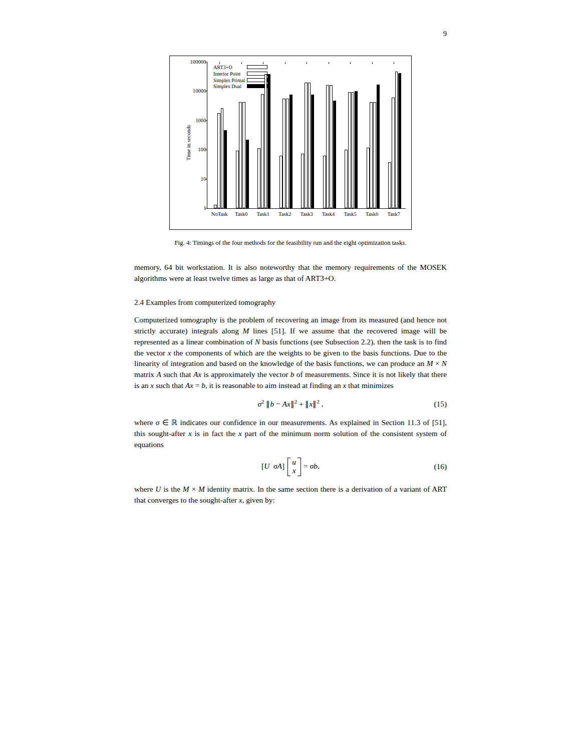9
Time in seconds
| ART3+O | |
| Interior Point | |
| Simplex Primal | |
| Simplex Dual | |
100000
10000
1000
100
10
1
NoTask
Task0
Task1
Task2
Task3
Task4
Task5
Task6
Task7
Fig. 4: Timings of the four methods for the feasibility run and the eight optimization tasks.
memory, 64 bit workstation. It is also noteworthy that the memory requirements of the MOSEK algorithms were at least twelve times as large as that of ART3+O.
2.4 Examples from computerized tomography
Computerized tomography is the problem of recovering an image from its measured (and hence not strictly accurate) integrals along M lines [51]. If we assume that the recovered image will be represented as a linear combination of N basis functions (see Subsection 2.2), then the task is to find the vector x the components of which are the weights to be given to the basis functions. Due to the linearity of integration and based on the knowledge of the basis functions, we can produce an M × N matrix A such that Ax is approximately the vector b of measurements. Since it is not likely that there is an x such that Ax = b, it is reasonable to aim instead at finding an x that minimizes
σ2 ∥b − Ax∥2 + ∥x∥2 , (15)
where σ ∈ ℝ indicates our confidence in our measurements. As explained in Section 11.3 of [51], this sought-after x is in fact the x part of the minimum norm solution of the consistent system of equations
[U σA] u
x = σb, (16)
where U is the M × M identity matrix. In the same section there is a derivation of a variant of ART that converges to the sought-after x, given by: